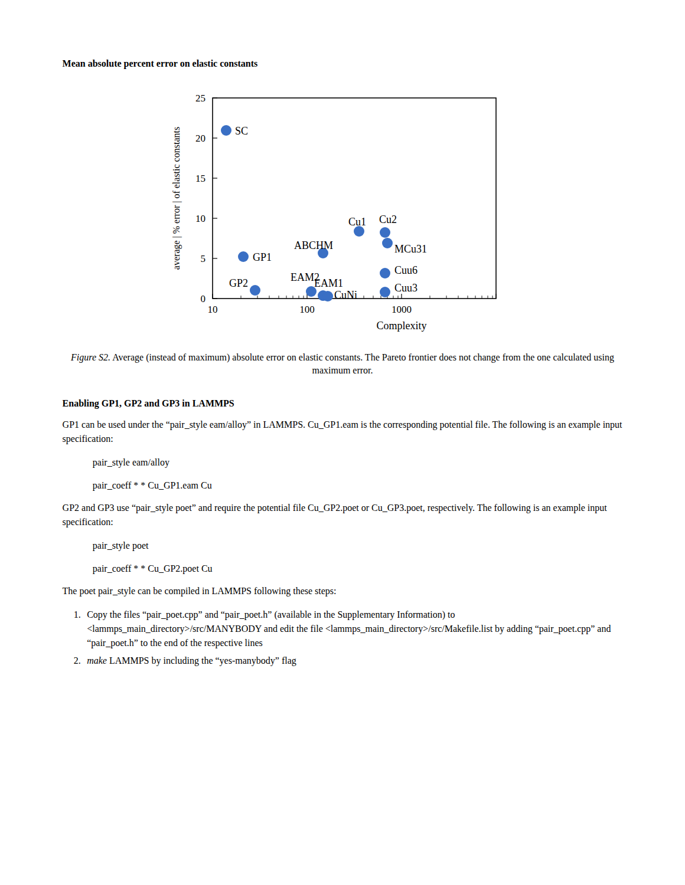Mean absolute percent error on elastic constants
25 20 15 10 5 0 10 100 1000 Complexity average | % error | of elastic constants SC GP1 GP2 ABCHM EAM2 EAM1 CuNi Cu1 Cu2 MCu31 Cuu6 Cuu3
Figure S2. Average (instead of maximum) absolute error on elastic constants. The Pareto frontier does not change from the one calculated using maximum error.
Enabling GP1, GP2 and GP3 in LAMMPS
GP1 can be used under the “pair_style eam/alloy” in LAMMPS. Cu_GP1.eam is the corresponding potential file. The following is an example input specification:
pair_style eam/alloy
pair_coeff * * Cu_GP1.eam Cu
GP2 and GP3 use “pair_style poet” and require the potential file Cu_GP2.poet or Cu_GP3.poet, respectively. The following is an example input specification:
pair_style poet
pair_coeff * * Cu_GP2.poet Cu
The poet pair_style can be compiled in LAMMPS following these steps:
Copy the files “pair_poet.cpp” and “pair_poet.h” (available in the Supplementary Information) to <lammps_main_directory>/src/MANYBODY and edit the file <lammps_main_directory>/src/Makefile.list by adding “pair_poet.cpp” and “pair_poet.h” to the end of the respective lines
make LAMMPS by including the “yes-manybody” flag